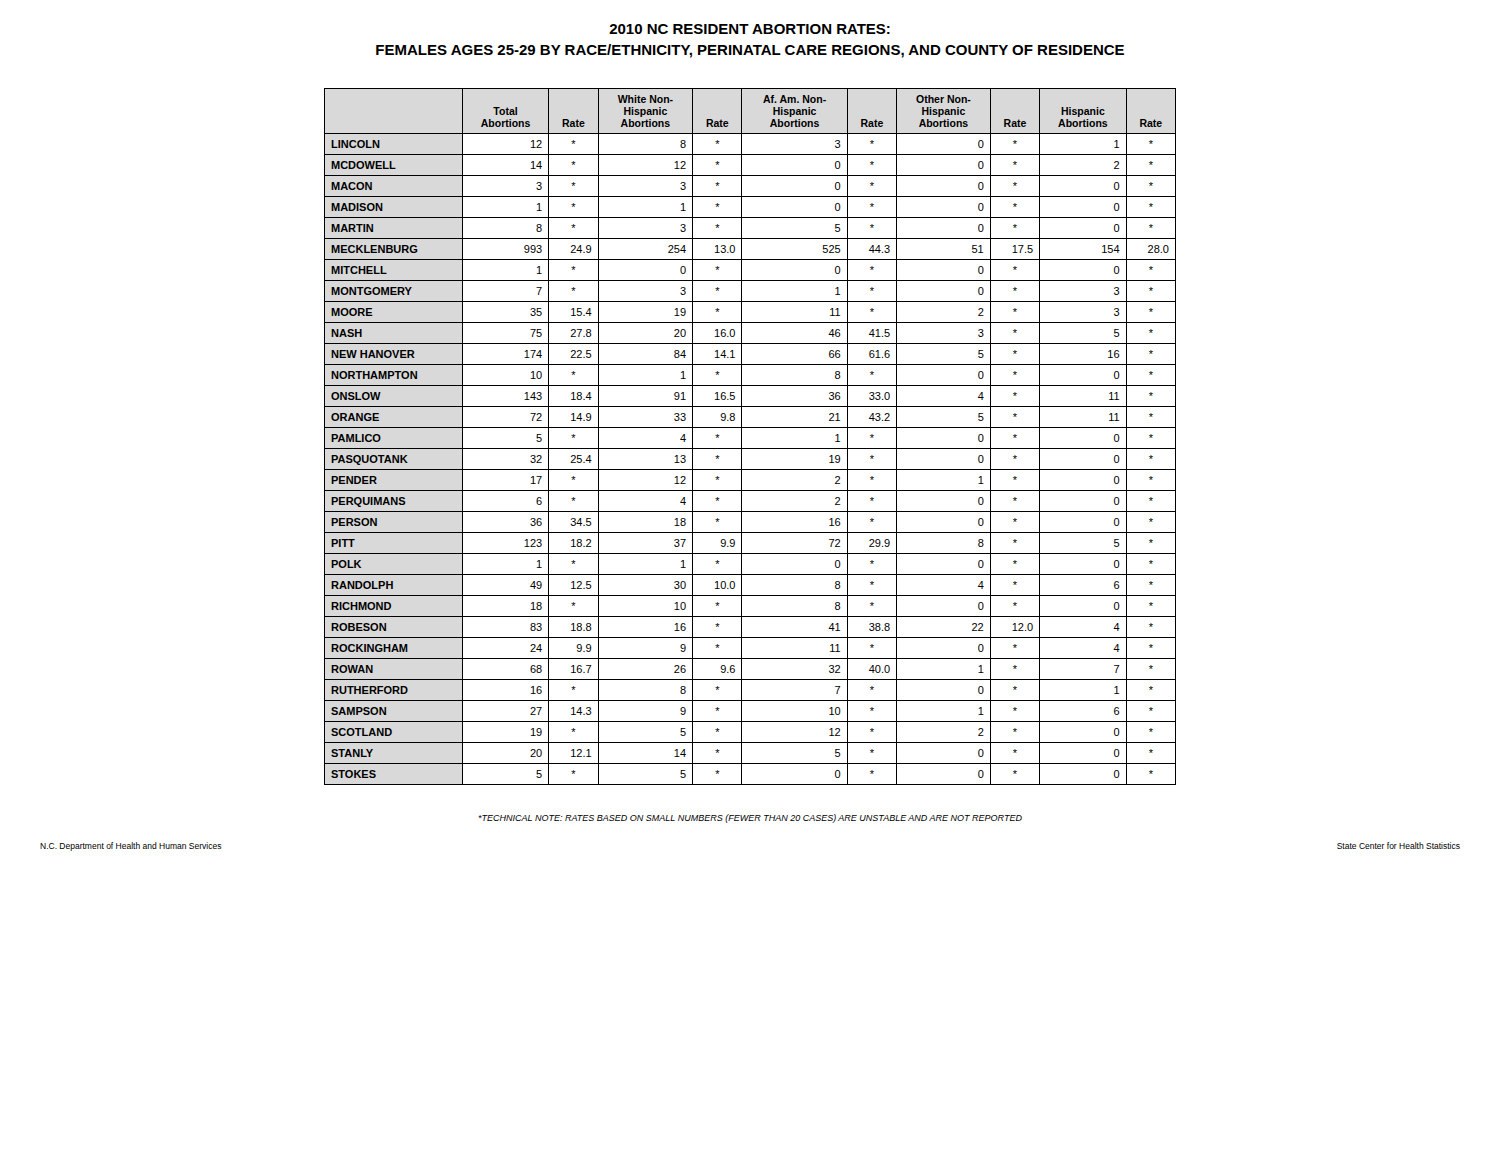2010 NC RESIDENT ABORTION RATES:
FEMALES AGES 25-29 BY RACE/ETHNICITY, PERINATAL CARE REGIONS, AND COUNTY OF RESIDENCE
| | Total Abortions | Rate | White Non- Hispanic Abortions | Rate | Af. Am. Non- Hispanic Abortions | Rate | Other Non- Hispanic Abortions | Rate | Hispanic Abortions | Rate |
| --- | --- | --- | --- | --- | --- | --- | --- | --- | --- | --- |
| LINCOLN | 12 | * | 8 | * | 3 | * | 0 | * | 1 | * |
| MCDOWELL | 14 | * | 12 | * | 0 | * | 0 | * | 2 | * |
| MACON | 3 | * | 3 | * | 0 | * | 0 | * | 0 | * |
| MADISON | 1 | * | 1 | * | 0 | * | 0 | * | 0 | * |
| MARTIN | 8 | * | 3 | * | 5 | * | 0 | * | 0 | * |
| MECKLENBURG | 993 | 24.9 | 254 | 13.0 | 525 | 44.3 | 51 | 17.5 | 154 | 28.0 |
| MITCHELL | 1 | * | 0 | * | 0 | * | 0 | * | 0 | * |
| MONTGOMERY | 7 | * | 3 | * | 1 | * | 0 | * | 3 | * |
| MOORE | 35 | 15.4 | 19 | * | 11 | * | 2 | * | 3 | * |
| NASH | 75 | 27.8 | 20 | 16.0 | 46 | 41.5 | 3 | * | 5 | * |
| NEW HANOVER | 174 | 22.5 | 84 | 14.1 | 66 | 61.6 | 5 | * | 16 | * |
| NORTHAMPTON | 10 | * | 1 | * | 8 | * | 0 | * | 0 | * |
| ONSLOW | 143 | 18.4 | 91 | 16.5 | 36 | 33.0 | 4 | * | 11 | * |
| ORANGE | 72 | 14.9 | 33 | 9.8 | 21 | 43.2 | 5 | * | 11 | * |
| PAMLICO | 5 | * | 4 | * | 1 | * | 0 | * | 0 | * |
| PASQUOTANK | 32 | 25.4 | 13 | * | 19 | * | 0 | * | 0 | * |
| PENDER | 17 | * | 12 | * | 2 | * | 1 | * | 0 | * |
| PERQUIMANS | 6 | * | 4 | * | 2 | * | 0 | * | 0 | * |
| PERSON | 36 | 34.5 | 18 | * | 16 | * | 0 | * | 0 | * |
| PITT | 123 | 18.2 | 37 | 9.9 | 72 | 29.9 | 8 | * | 5 | * |
| POLK | 1 | * | 1 | * | 0 | * | 0 | * | 0 | * |
| RANDOLPH | 49 | 12.5 | 30 | 10.0 | 8 | * | 4 | * | 6 | * |
| RICHMOND | 18 | * | 10 | * | 8 | * | 0 | * | 0 | * |
| ROBESON | 83 | 18.8 | 16 | * | 41 | 38.8 | 22 | 12.0 | 4 | * |
| ROCKINGHAM | 24 | 9.9 | 9 | * | 11 | * | 0 | * | 4 | * |
| ROWAN | 68 | 16.7 | 26 | 9.6 | 32 | 40.0 | 1 | * | 7 | * |
| RUTHERFORD | 16 | * | 8 | * | 7 | * | 0 | * | 1 | * |
| SAMPSON | 27 | 14.3 | 9 | * | 10 | * | 1 | * | 6 | * |
| SCOTLAND | 19 | * | 5 | * | 12 | * | 2 | * | 0 | * |
| STANLY | 20 | 12.1 | 14 | * | 5 | * | 0 | * | 0 | * |
| STOKES | 5 | * | 5 | * | 0 | * | 0 | * | 0 | * |
*TECHNICAL NOTE: RATES BASED ON SMALL NUMBERS (FEWER THAN 20 CASES) ARE UNSTABLE AND ARE NOT REPORTED
N.C. Department of Health and Human Services State Center for Health Statistics